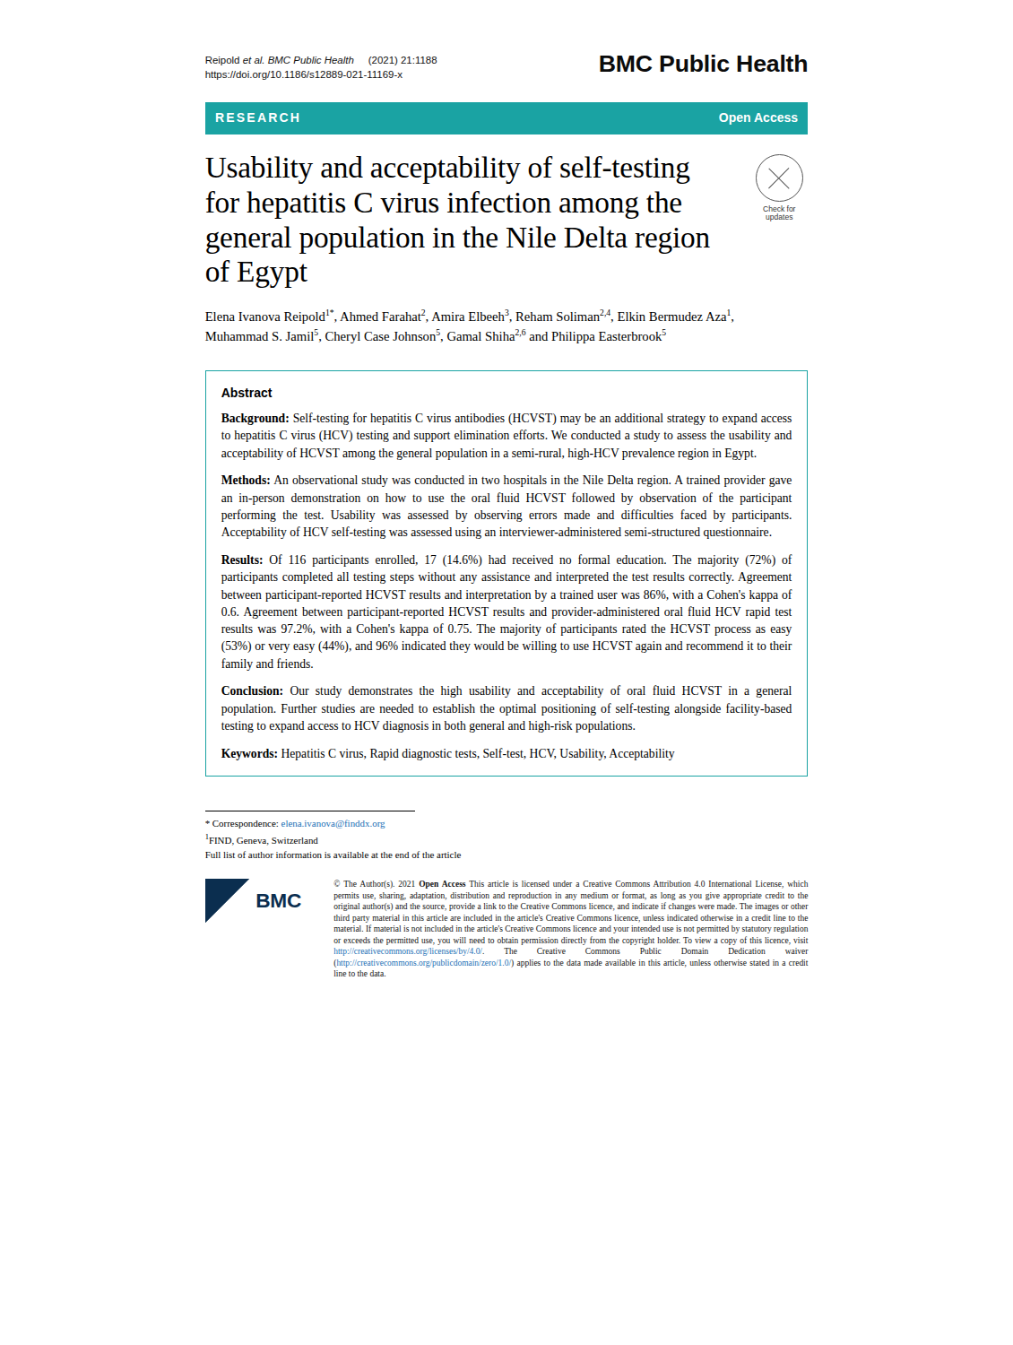Reipold et al. BMC Public Health (2021) 21:1188
https://doi.org/10.1186/s12889-021-11169-x
BMC Public Health
Research
Open Access
Usability and acceptability of self-testing for hepatitis C virus infection among the general population in the Nile Delta region of Egypt
Check for
updates
Elena Ivanova Reipold1*, Ahmed Farahat2, Amira Elbeeh3, Reham Soliman2,4, Elkin Bermudez Aza1, Muhammad S. Jamil5, Cheryl Case Johnson5, Gamal Shiha2,6 and Philippa Easterbrook5
Abstract
Background: Self-testing for hepatitis C virus antibodies (HCVST) may be an additional strategy to expand access to hepatitis C virus (HCV) testing and support elimination efforts. We conducted a study to assess the usability and acceptability of HCVST among the general population in a semi-rural, high-HCV prevalence region in Egypt.
Methods: An observational study was conducted in two hospitals in the Nile Delta region. A trained provider gave an in-person demonstration on how to use the oral fluid HCVST followed by observation of the participant performing the test. Usability was assessed by observing errors made and difficulties faced by participants. Acceptability of HCV self-testing was assessed using an interviewer-administered semi-structured questionnaire.
Results: Of 116 participants enrolled, 17 (14.6%) had received no formal education. The majority (72%) of participants completed all testing steps without any assistance and interpreted the test results correctly. Agreement between participant-reported HCVST results and interpretation by a trained user was 86%, with a Cohen's kappa of 0.6. Agreement between participant-reported HCVST results and provider-administered oral fluid HCV rapid test results was 97.2%, with a Cohen's kappa of 0.75. The majority of participants rated the HCVST process as easy (53%) or very easy (44%), and 96% indicated they would be willing to use HCVST again and recommend it to their family and friends.
Conclusion: Our study demonstrates the high usability and acceptability of oral fluid HCVST in a general population. Further studies are needed to establish the optimal positioning of self-testing alongside facility-based testing to expand access to HCV diagnosis in both general and high-risk populations.
Keywords: Hepatitis C virus, Rapid diagnostic tests, Self-test, HCV, Usability, Acceptability
* Correspondence: elena.ivanova@finddx.org
1FIND, Geneva, Switzerland
Full list of author information is available at the end of the article
BMC
© The Author(s). 2021 Open Access This article is licensed under a Creative Commons Attribution 4.0 International License, which permits use, sharing, adaptation, distribution and reproduction in any medium or format, as long as you give appropriate credit to the original author(s) and the source, provide a link to the Creative Commons licence, and indicate if changes were made. The images or other third party material in this article are included in the article's Creative Commons licence, unless indicated otherwise in a credit line to the material. If material is not included in the article's Creative Commons licence and your intended use is not permitted by statutory regulation or exceeds the permitted use, you will need to obtain permission directly from the copyright holder. To view a copy of this licence, visit http://creativecommons.org/licenses/by/4.0/. The Creative Commons Public Domain Dedication waiver (http://creativecommons.org/publicdomain/zero/1.0/) applies to the data made available in this article, unless otherwise stated in a credit line to the data.